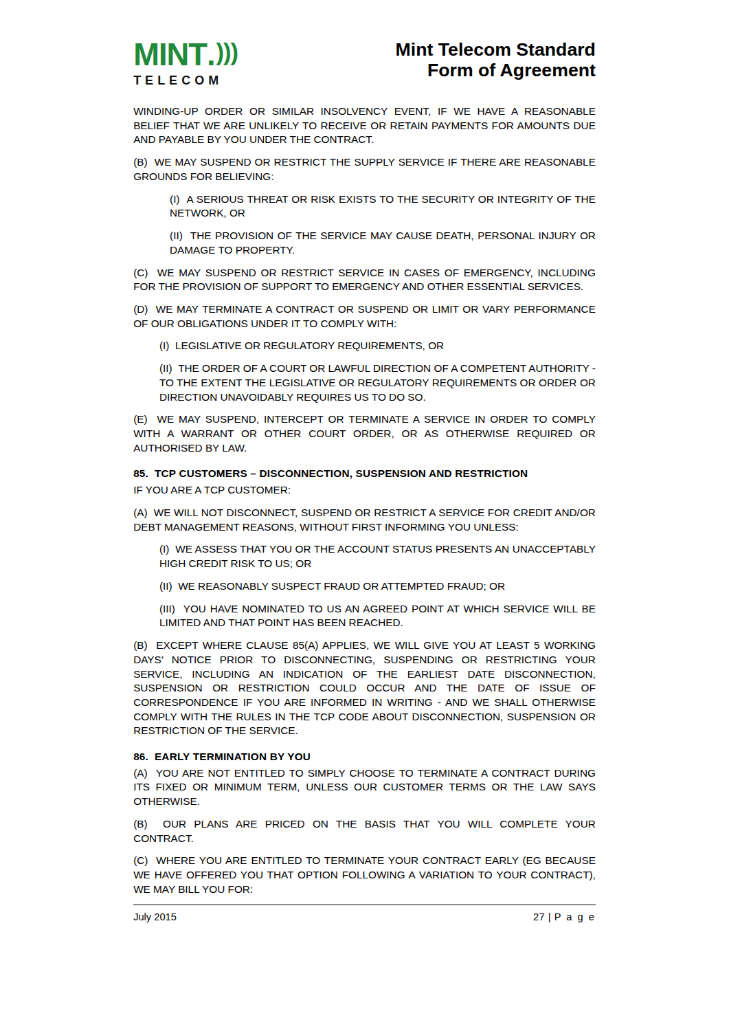MINT.)))
TELECOM
Mint Telecom Standard
Form of Agreement
WINDING-UP ORDER OR SIMILAR INSOLVENCY EVENT, IF WE HAVE A REASONABLE BELIEF THAT WE ARE UNLIKELY TO RECEIVE OR RETAIN PAYMENTS FOR AMOUNTS DUE AND PAYABLE BY YOU UNDER THE CONTRACT.
(B) WE MAY SUSPEND OR RESTRICT THE SUPPLY SERVICE IF THERE ARE REASONABLE GROUNDS FOR BELIEVING:
(I) A SERIOUS THREAT OR RISK EXISTS TO THE SECURITY OR INTEGRITY OF THE NETWORK, OR
(II) THE PROVISION OF THE SERVICE MAY CAUSE DEATH, PERSONAL INJURY OR DAMAGE TO PROPERTY.
(C) WE MAY SUSPEND OR RESTRICT SERVICE IN CASES OF EMERGENCY, INCLUDING FOR THE PROVISION OF SUPPORT TO EMERGENCY AND OTHER ESSENTIAL SERVICES.
(D) WE MAY TERMINATE A CONTRACT OR SUSPEND OR LIMIT OR VARY PERFORMANCE OF OUR OBLIGATIONS UNDER IT TO COMPLY WITH:
(I) LEGISLATIVE OR REGULATORY REQUIREMENTS, OR
(II) THE ORDER OF A COURT OR LAWFUL DIRECTION OF A COMPETENT AUTHORITY - TO THE EXTENT THE LEGISLATIVE OR REGULATORY REQUIREMENTS OR ORDER OR DIRECTION UNAVOIDABLY REQUIRES US TO DO SO.
(E) WE MAY SUSPEND, INTERCEPT OR TERMINATE A SERVICE IN ORDER TO COMPLY WITH A WARRANT OR OTHER COURT ORDER, OR AS OTHERWISE REQUIRED OR AUTHORISED BY LAW.
85. TCP CUSTOMERS – DISCONNECTION, SUSPENSION AND RESTRICTION
IF YOU ARE A TCP CUSTOMER:
(A) WE WILL NOT DISCONNECT, SUSPEND OR RESTRICT A SERVICE FOR CREDIT AND/OR DEBT MANAGEMENT REASONS, WITHOUT FIRST INFORMING YOU UNLESS:
(I) WE ASSESS THAT YOU OR THE ACCOUNT STATUS PRESENTS AN UNACCEPTABLY HIGH CREDIT RISK TO US; OR
(II) WE REASONABLY SUSPECT FRAUD OR ATTEMPTED FRAUD; OR
(III) YOU HAVE NOMINATED TO US AN AGREED POINT AT WHICH SERVICE WILL BE LIMITED AND THAT POINT HAS BEEN REACHED.
(B) EXCEPT WHERE CLAUSE 85(A) APPLIES, WE WILL GIVE YOU AT LEAST 5 WORKING DAYS’ NOTICE PRIOR TO DISCONNECTING, SUSPENDING OR RESTRICTING YOUR SERVICE, INCLUDING AN INDICATION OF THE EARLIEST DATE DISCONNECTION, SUSPENSION OR RESTRICTION COULD OCCUR AND THE DATE OF ISSUE OF CORRESPONDENCE IF YOU ARE INFORMED IN WRITING - AND WE SHALL OTHERWISE COMPLY WITH THE RULES IN THE TCP CODE ABOUT DISCONNECTION, SUSPENSION OR RESTRICTION OF THE SERVICE.
86. EARLY TERMINATION BY YOU
(A) YOU ARE NOT ENTITLED TO SIMPLY CHOOSE TO TERMINATE A CONTRACT DURING ITS FIXED OR MINIMUM TERM, UNLESS OUR CUSTOMER TERMS OR THE LAW SAYS OTHERWISE.
(B) OUR PLANS ARE PRICED ON THE BASIS THAT YOU WILL COMPLETE YOUR CONTRACT.
(C) WHERE YOU ARE ENTITLED TO TERMINATE YOUR CONTRACT EARLY (EG BECAUSE WE HAVE OFFERED YOU THAT OPTION FOLLOWING A VARIATION TO YOUR CONTRACT), WE MAY BILL YOU FOR:
July 2015
27 | P a g e